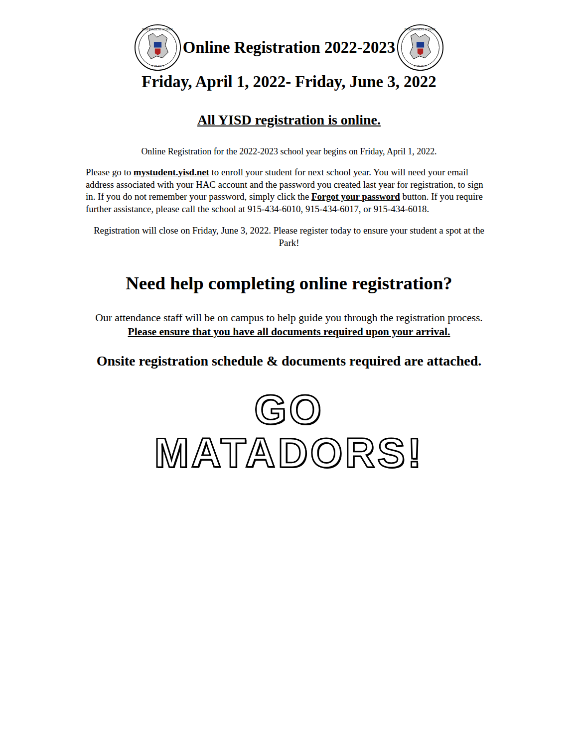Online Registration 2022-2023
Friday, April 1, 2022- Friday, June 3, 2022
All YISD registration is online.
Online Registration for the 2022-2023 school year begins on Friday, April 1, 2022.
Please go to mystudent.yisd.net to enroll your student for next school year. You will need your email address associated with your HAC account and the password you created last year for registration, to sign in. If you do not remember your password, simply click the Forgot your password button. If you require further assistance, please call the school at 915-434-6010, 915-434-6017, or 915-434-6018.
Registration will close on Friday, June 3, 2022. Please register today to ensure your student a spot at the Park!
Need help completing online registration?
Our attendance staff will be on campus to help guide you through the registration process. Please ensure that you have all documents required upon your arrival.
Onsite registration schedule & documents required are attached.
GO MATADORS!